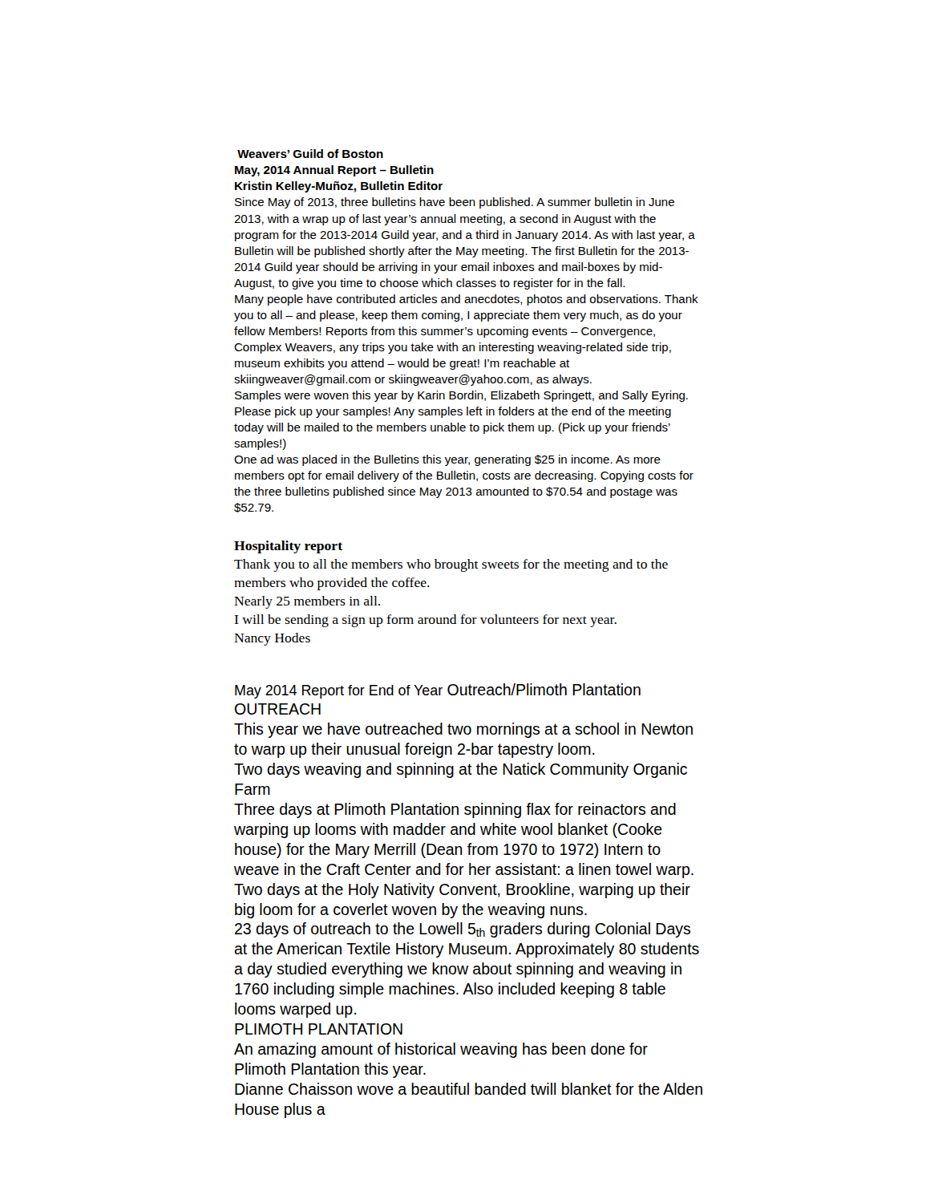Weavers’ Guild of Boston
May, 2014 Annual Report – Bulletin
Kristin Kelley-Muñoz, Bulletin Editor
Since May of 2013, three bulletins have been published. A summer bulletin in June 2013, with a wrap up of last year’s annual meeting, a second in August with the program for the 2013-2014 Guild year, and a third in January 2014. As with last year, a Bulletin will be published shortly after the May meeting. The first Bulletin for the 2013-2014 Guild year should be arriving in your email inboxes and mail-boxes by mid- August, to give you time to choose which classes to register for in the fall.
Many people have contributed articles and anecdotes, photos and observations. Thank you to all – and please, keep them coming, I appreciate them very much, as do your fellow Members! Reports from this summer’s upcoming events – Convergence, Complex Weavers, any trips you take with an interesting weaving-related side trip, museum exhibits you attend – would be great! I’m reachable at skiingweaver@gmail.com or skiingweaver@yahoo.com, as always.
Samples were woven this year by Karin Bordin, Elizabeth Springett, and Sally Eyring. Please pick up your samples! Any samples left in folders at the end of the meeting today will be mailed to the members unable to pick them up. (Pick up your friends’ samples!)
One ad was placed in the Bulletins this year, generating $25 in income. As more members opt for email delivery of the Bulletin, costs are decreasing. Copying costs for the three bulletins published since May 2013 amounted to $70.54 and postage was $52.79.
Hospitality report
Thank you to all the members who brought sweets for the meeting and to the members who provided the coffee.
Nearly 25 members in all.
I will be sending a sign up form around for volunteers for next year.
Nancy Hodes
May 2014 Report for End of Year Outreach/Plimoth Plantation
OUTREACH
This year we have outreached two mornings at a school in Newton to warp up their unusual foreign 2-bar tapestry loom.
Two days weaving and spinning at the Natick Community Organic Farm
Three days at Plimoth Plantation spinning flax for reinactors and warping up looms with madder and white wool blanket (Cooke house) for the Mary Merrill (Dean from 1970 to 1972) Intern to weave in the Craft Center and for her assistant: a linen towel warp.
Two days at the Holy Nativity Convent, Brookline, warping up their big loom for a coverlet woven by the weaving nuns.
23 days of outreach to the Lowell 5th graders during Colonial Days at the American Textile History Museum. Approximately 80 students a day studied everything we know about spinning and weaving in 1760 including simple machines. Also included keeping 8 table looms warped up.
PLIMOTH PLANTATION
An amazing amount of historical weaving has been done for Plimoth Plantation this year.
Dianne Chaisson wove a beautiful banded twill blanket for the Alden House plus a